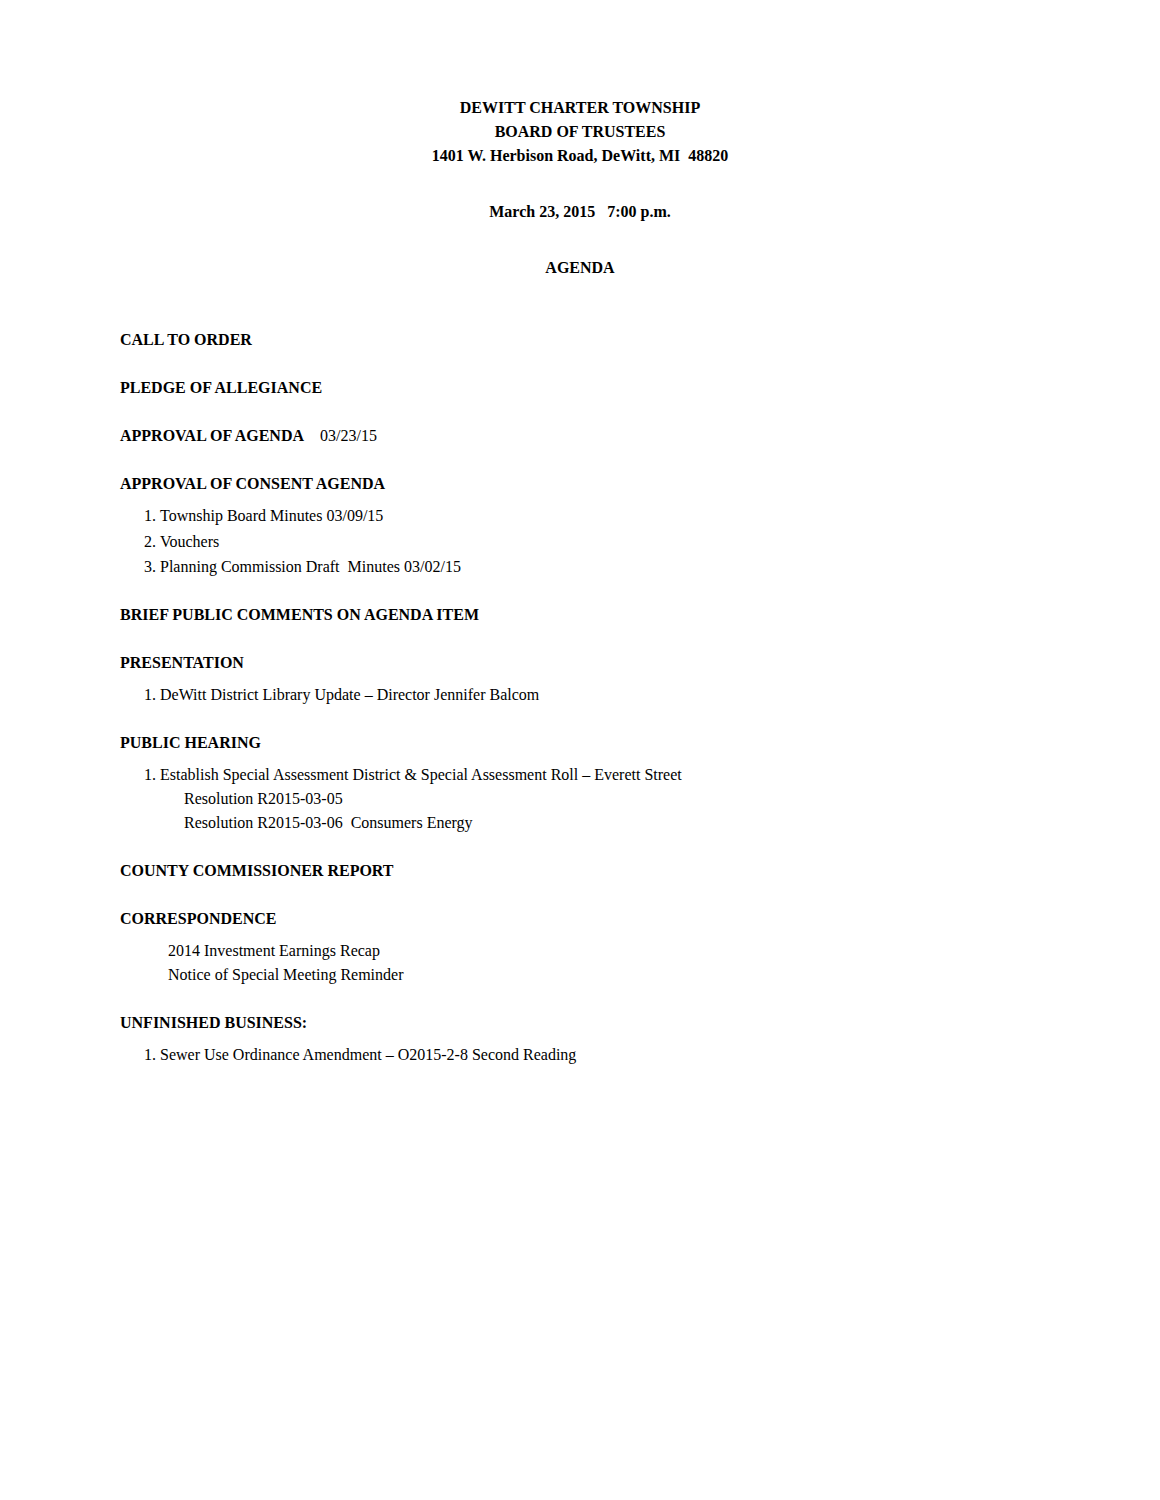DEWITT CHARTER TOWNSHIP
BOARD OF TRUSTEES
1401 W. Herbison Road, DeWitt, MI 48820
March 23, 2015 7:00 p.m.
AGENDA
Call to Order
Pledge of Allegiance
APPROVAL OF AGENDA 03/23/15
Approval of Consent Agenda
Township Board Minutes 03/09/15
Vouchers
Planning Commission Draft Minutes 03/02/15
Brief Public Comments on Agenda Item
Presentation
DeWitt District Library Update – Director Jennifer Balcom
Public Hearing
Establish Special Assessment District & Special Assessment Roll – Everett Street
Resolution R2015-03-05
Resolution R2015-03-06 Consumers Energy
County Commissioner Report
Correspondence
2014 Investment Earnings Recap
Notice of Special Meeting Reminder
Unfinished Business:
Sewer Use Ordinance Amendment – O2015-2-8 Second Reading